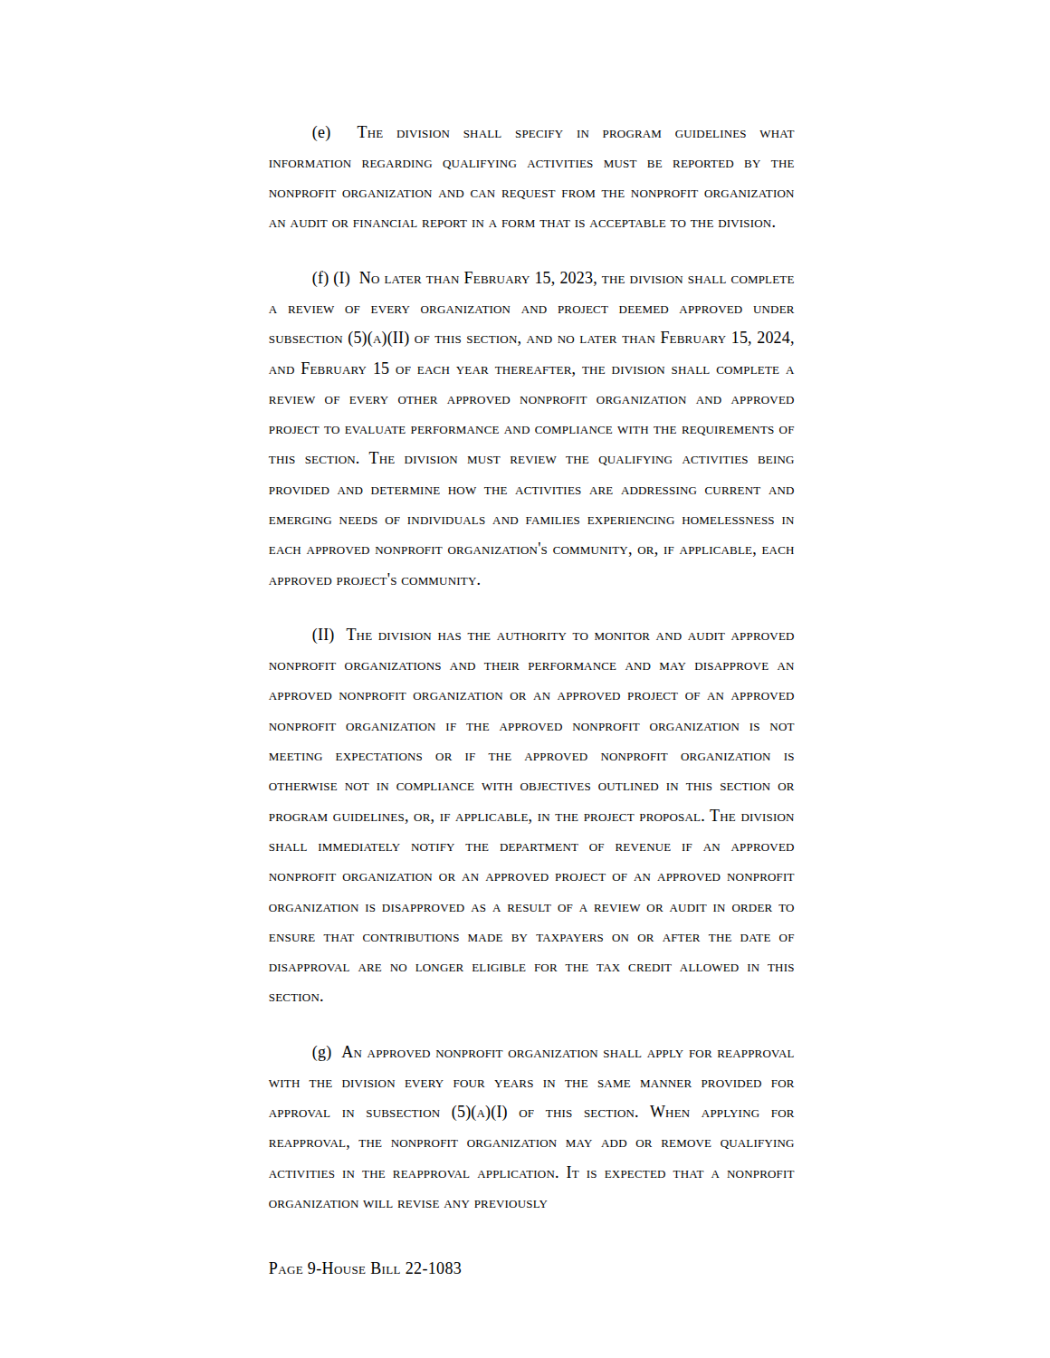(e) The division shall specify in program guidelines what information regarding qualifying activities must be reported by the nonprofit organization and can request from the nonprofit organization an audit or financial report in a form that is acceptable to the division.
(f) (I) No later than February 15, 2023, the division shall complete a review of every organization and project deemed approved under subsection (5)(a)(II) of this section, and no later than February 15, 2024, and February 15 of each year thereafter, the division shall complete a review of every other approved nonprofit organization and approved project to evaluate performance and compliance with the requirements of this section. The division must review the qualifying activities being provided and determine how the activities are addressing current and emerging needs of individuals and families experiencing homelessness in each approved nonprofit organization's community, or, if applicable, each approved project's community.
(II) The division has the authority to monitor and audit approved nonprofit organizations and their performance and may disapprove an approved nonprofit organization or an approved project of an approved nonprofit organization if the approved nonprofit organization is not meeting expectations or if the approved nonprofit organization is otherwise not in compliance with objectives outlined in this section or program guidelines, or, if applicable, in the project proposal. The division shall immediately notify the department of revenue if an approved nonprofit organization or an approved project of an approved nonprofit organization is disapproved as a result of a review or audit in order to ensure that contributions made by taxpayers on or after the date of disapproval are no longer eligible for the tax credit allowed in this section.
(g) An approved nonprofit organization shall apply for reapproval with the division every four years in the same manner provided for approval in subsection (5)(a)(I) of this section. When applying for reapproval, the nonprofit organization may add or remove qualifying activities in the reapproval application. It is expected that a nonprofit organization will revise any previously
Page 9-House Bill 22-1083